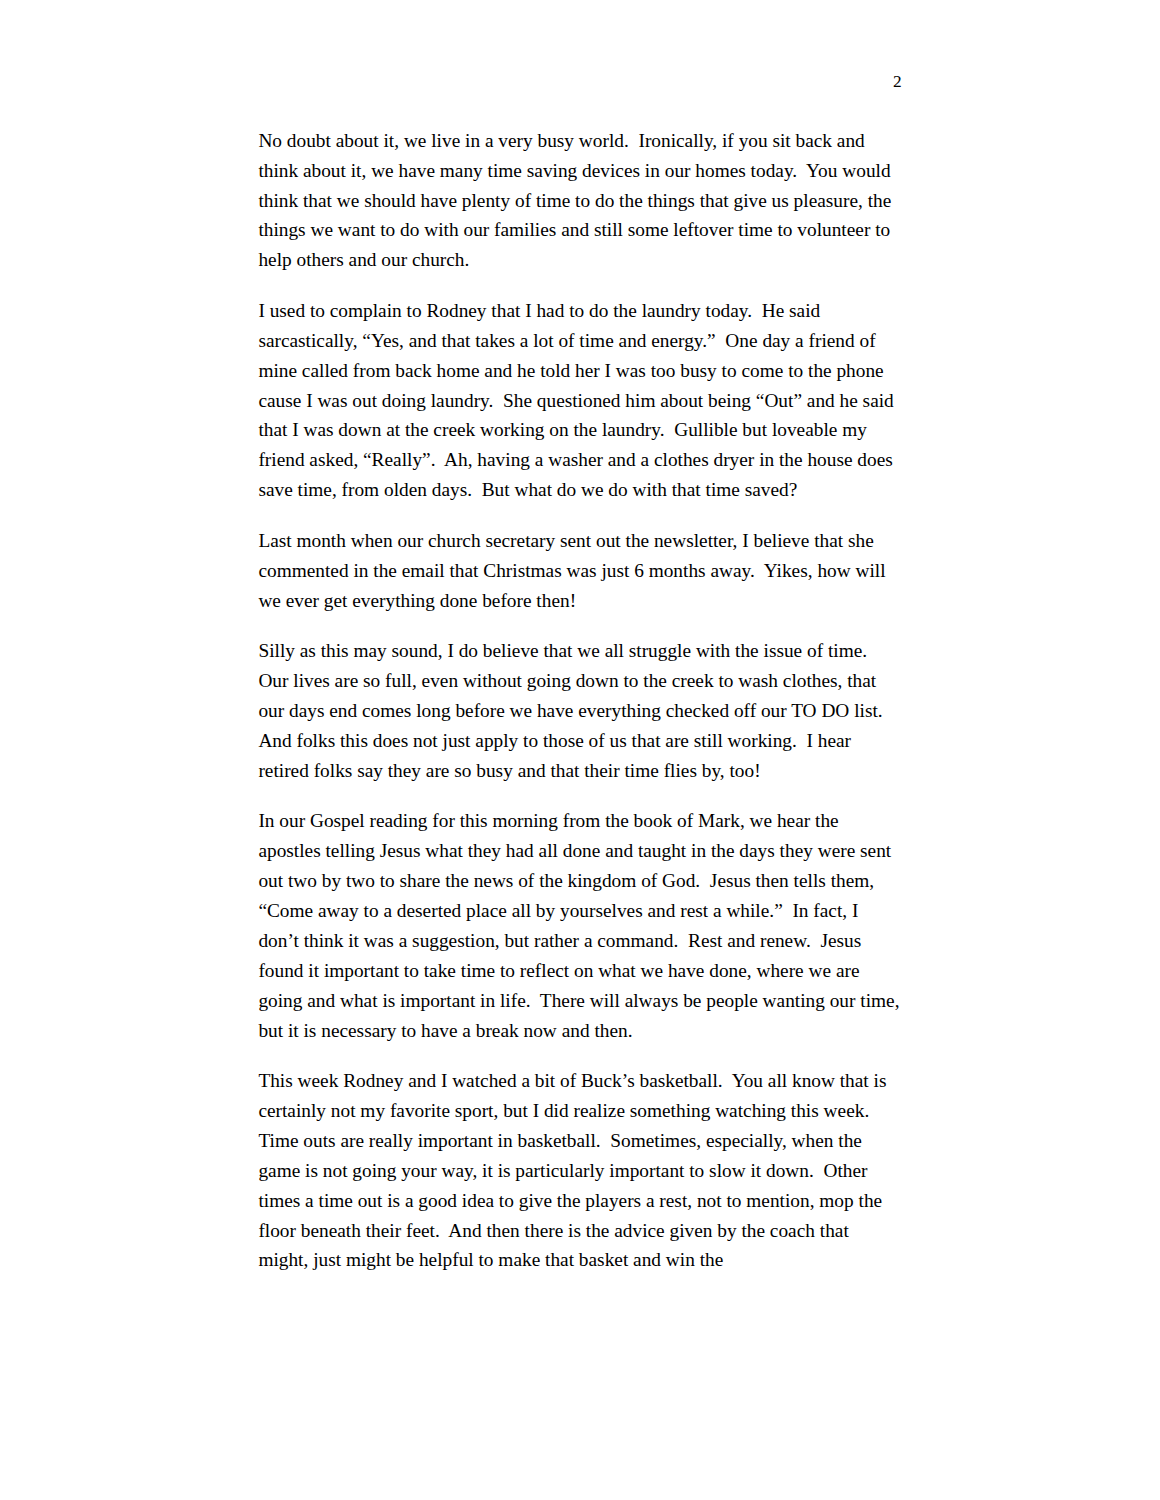2
No doubt about it, we live in a very busy world. Ironically, if you sit back and think about it, we have many time saving devices in our homes today. You would think that we should have plenty of time to do the things that give us pleasure, the things we want to do with our families and still some leftover time to volunteer to help others and our church.
I used to complain to Rodney that I had to do the laundry today. He said sarcastically, “Yes, and that takes a lot of time and energy.” One day a friend of mine called from back home and he told her I was too busy to come to the phone cause I was out doing laundry. She questioned him about being “Out” and he said that I was down at the creek working on the laundry. Gullible but loveable my friend asked, “Really”. Ah, having a washer and a clothes dryer in the house does save time, from olden days. But what do we do with that time saved?
Last month when our church secretary sent out the newsletter, I believe that she commented in the email that Christmas was just 6 months away. Yikes, how will we ever get everything done before then!
Silly as this may sound, I do believe that we all struggle with the issue of time. Our lives are so full, even without going down to the creek to wash clothes, that our days end comes long before we have everything checked off our TO DO list. And folks this does not just apply to those of us that are still working. I hear retired folks say they are so busy and that their time flies by, too!
In our Gospel reading for this morning from the book of Mark, we hear the apostles telling Jesus what they had all done and taught in the days they were sent out two by two to share the news of the kingdom of God. Jesus then tells them, “Come away to a deserted place all by yourselves and rest a while.” In fact, I don’t think it was a suggestion, but rather a command. Rest and renew. Jesus found it important to take time to reflect on what we have done, where we are going and what is important in life. There will always be people wanting our time, but it is necessary to have a break now and then.
This week Rodney and I watched a bit of Buck’s basketball. You all know that is certainly not my favorite sport, but I did realize something watching this week. Time outs are really important in basketball. Sometimes, especially, when the game is not going your way, it is particularly important to slow it down. Other times a time out is a good idea to give the players a rest, not to mention, mop the floor beneath their feet. And then there is the advice given by the coach that might, just might be helpful to make that basket and win the